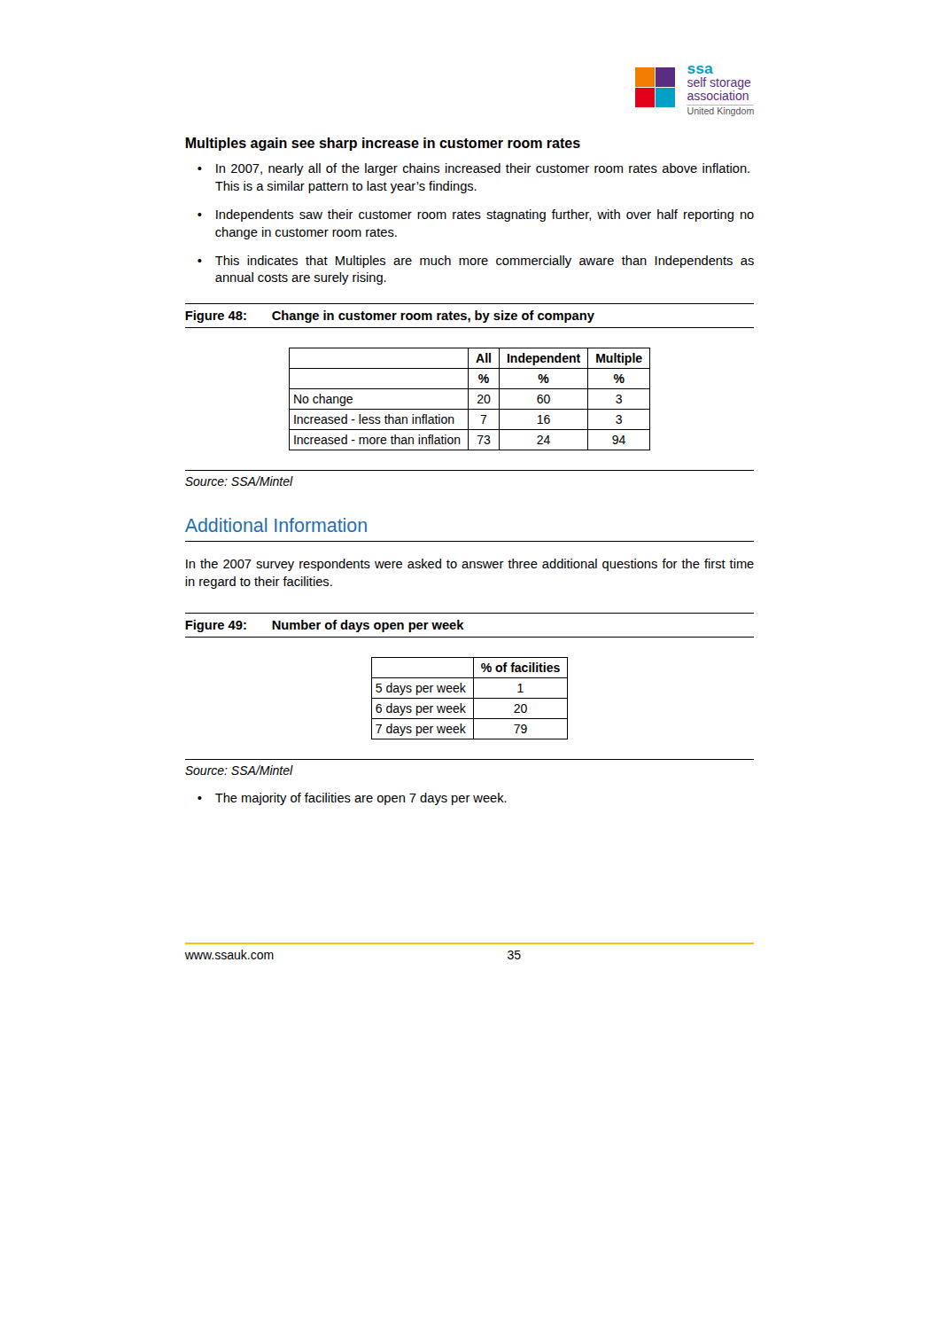ssa
self storage
association
United Kingdom
Multiples again see sharp increase in customer room rates
In 2007, nearly all of the larger chains increased their customer room rates above inflation. This is a similar pattern to last year’s findings.
Independents saw their customer room rates stagnating further, with over half reporting no change in customer room rates.
This indicates that Multiples are much more commercially aware than Independents as annual costs are surely rising.
Figure 48: Change in customer room rates, by size of company
| | All | Independent | Multiple |
| | % | % | % |
| No change | 20 | 60 | 3 |
| Increased - less than inflation | 7 | 16 | 3 |
| Increased - more than inflation | 73 | 24 | 94 |
Source: SSA/Mintel
Additional Information
In the 2007 survey respondents were asked to answer three additional questions for the first time in regard to their facilities.
Figure 49: Number of days open per week
| | % of facilities |
| 5 days per week | 1 |
| 6 days per week | 20 |
| 7 days per week | 79 |
Source: SSA/Mintel
The majority of facilities are open 7 days per week.
www.ssauk.com
35